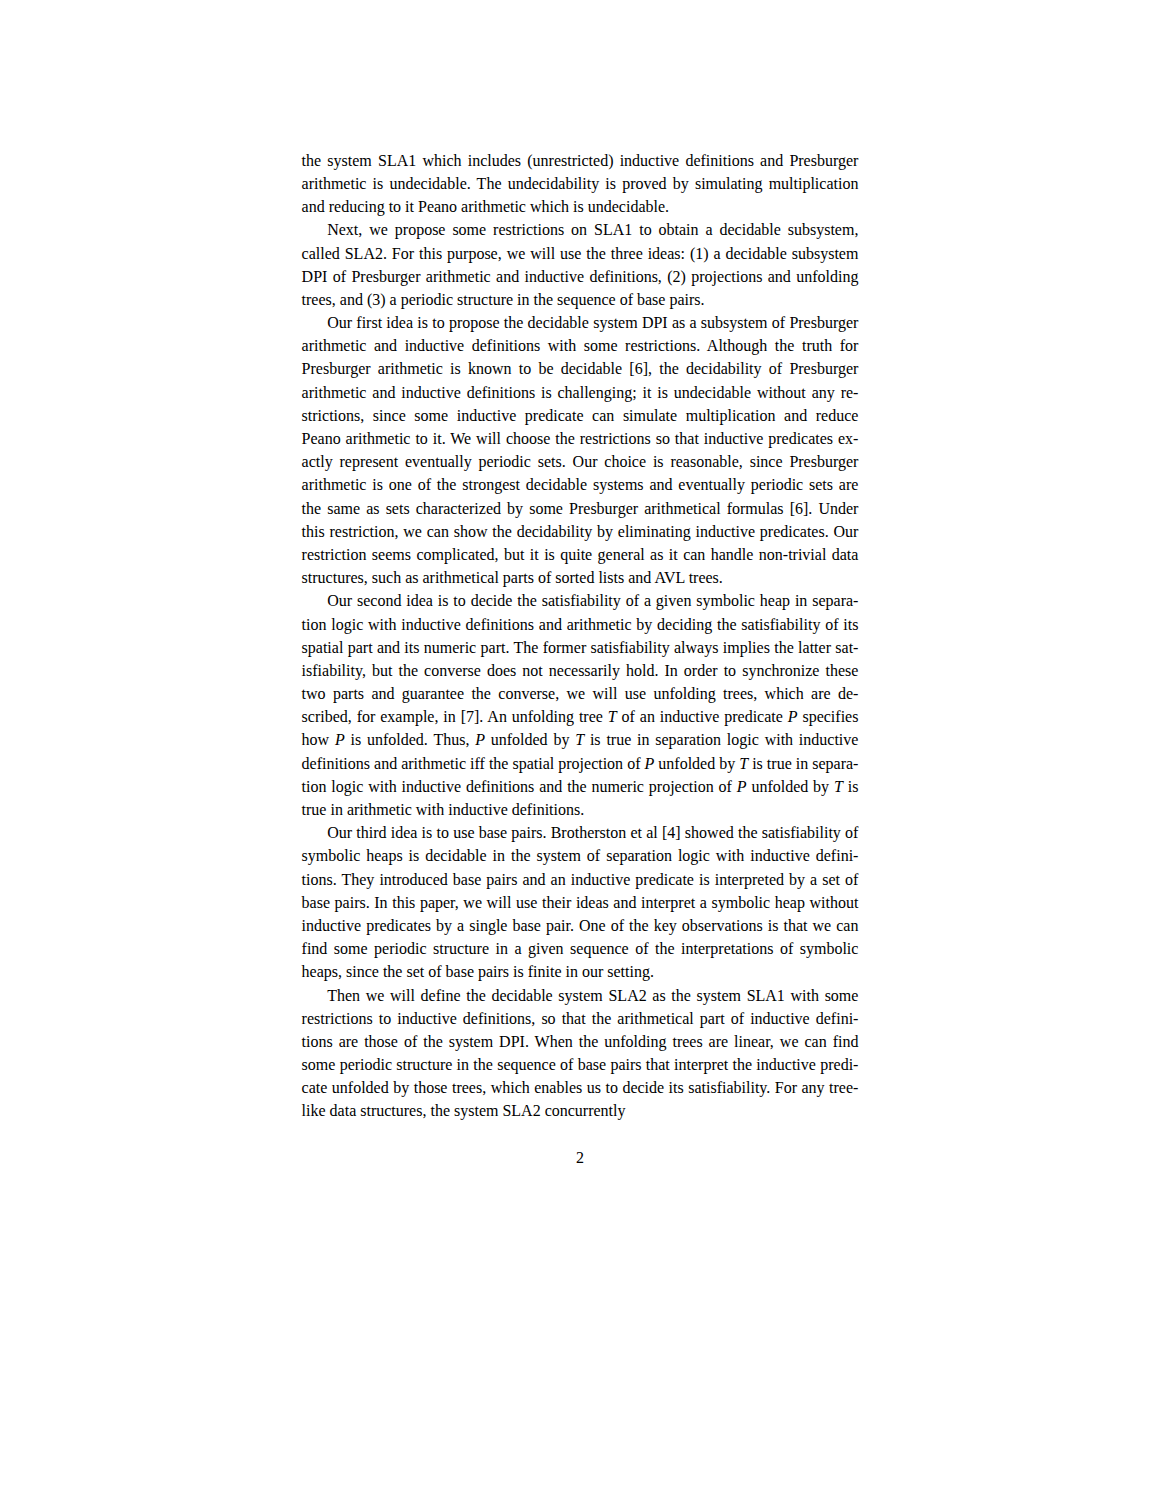the system SLA1 which includes (unrestricted) inductive definitions and Presburger arithmetic is undecidable. The undecidability is proved by simulating multiplication and reducing to it Peano arithmetic which is undecidable.
Next, we propose some restrictions on SLA1 to obtain a decidable subsystem, called SLA2. For this purpose, we will use the three ideas: (1) a decidable subsystem DPI of Presburger arithmetic and inductive definitions, (2) projections and unfolding trees, and (3) a periodic structure in the sequence of base pairs.
Our first idea is to propose the decidable system DPI as a subsystem of Presburger arithmetic and inductive definitions with some restrictions. Although the truth for Presburger arithmetic is known to be decidable [6], the decidability of Presburger arithmetic and inductive definitions is challenging; it is undecidable without any restrictions, since some inductive predicate can simulate multiplication and reduce Peano arithmetic to it. We will choose the restrictions so that inductive predicates exactly represent eventually periodic sets. Our choice is reasonable, since Presburger arithmetic is one of the strongest decidable systems and eventually periodic sets are the same as sets characterized by some Presburger arithmetical formulas [6]. Under this restriction, we can show the decidability by eliminating inductive predicates. Our restriction seems complicated, but it is quite general as it can handle non-trivial data structures, such as arithmetical parts of sorted lists and AVL trees.
Our second idea is to decide the satisfiability of a given symbolic heap in separation logic with inductive definitions and arithmetic by deciding the satisfiability of its spatial part and its numeric part. The former satisfiability always implies the latter satisfiability, but the converse does not necessarily hold. In order to synchronize these two parts and guarantee the converse, we will use unfolding trees, which are described, for example, in [7]. An unfolding tree T of an inductive predicate P specifies how P is unfolded. Thus, P unfolded by T is true in separation logic with inductive definitions and arithmetic iff the spatial projection of P unfolded by T is true in separation logic with inductive definitions and the numeric projection of P unfolded by T is true in arithmetic with inductive definitions.
Our third idea is to use base pairs. Brotherston et al [4] showed the satisfiability of symbolic heaps is decidable in the system of separation logic with inductive definitions. They introduced base pairs and an inductive predicate is interpreted by a set of base pairs. In this paper, we will use their ideas and interpret a symbolic heap without inductive predicates by a single base pair. One of the key observations is that we can find some periodic structure in a given sequence of the interpretations of symbolic heaps, since the set of base pairs is finite in our setting.
Then we will define the decidable system SLA2 as the system SLA1 with some restrictions to inductive definitions, so that the arithmetical part of inductive definitions are those of the system DPI. When the unfolding trees are linear, we can find some periodic structure in the sequence of base pairs that interpret the inductive predicate unfolded by those trees, which enables us to decide its satisfiability. For any tree-like data structures, the system SLA2 concurrently
2